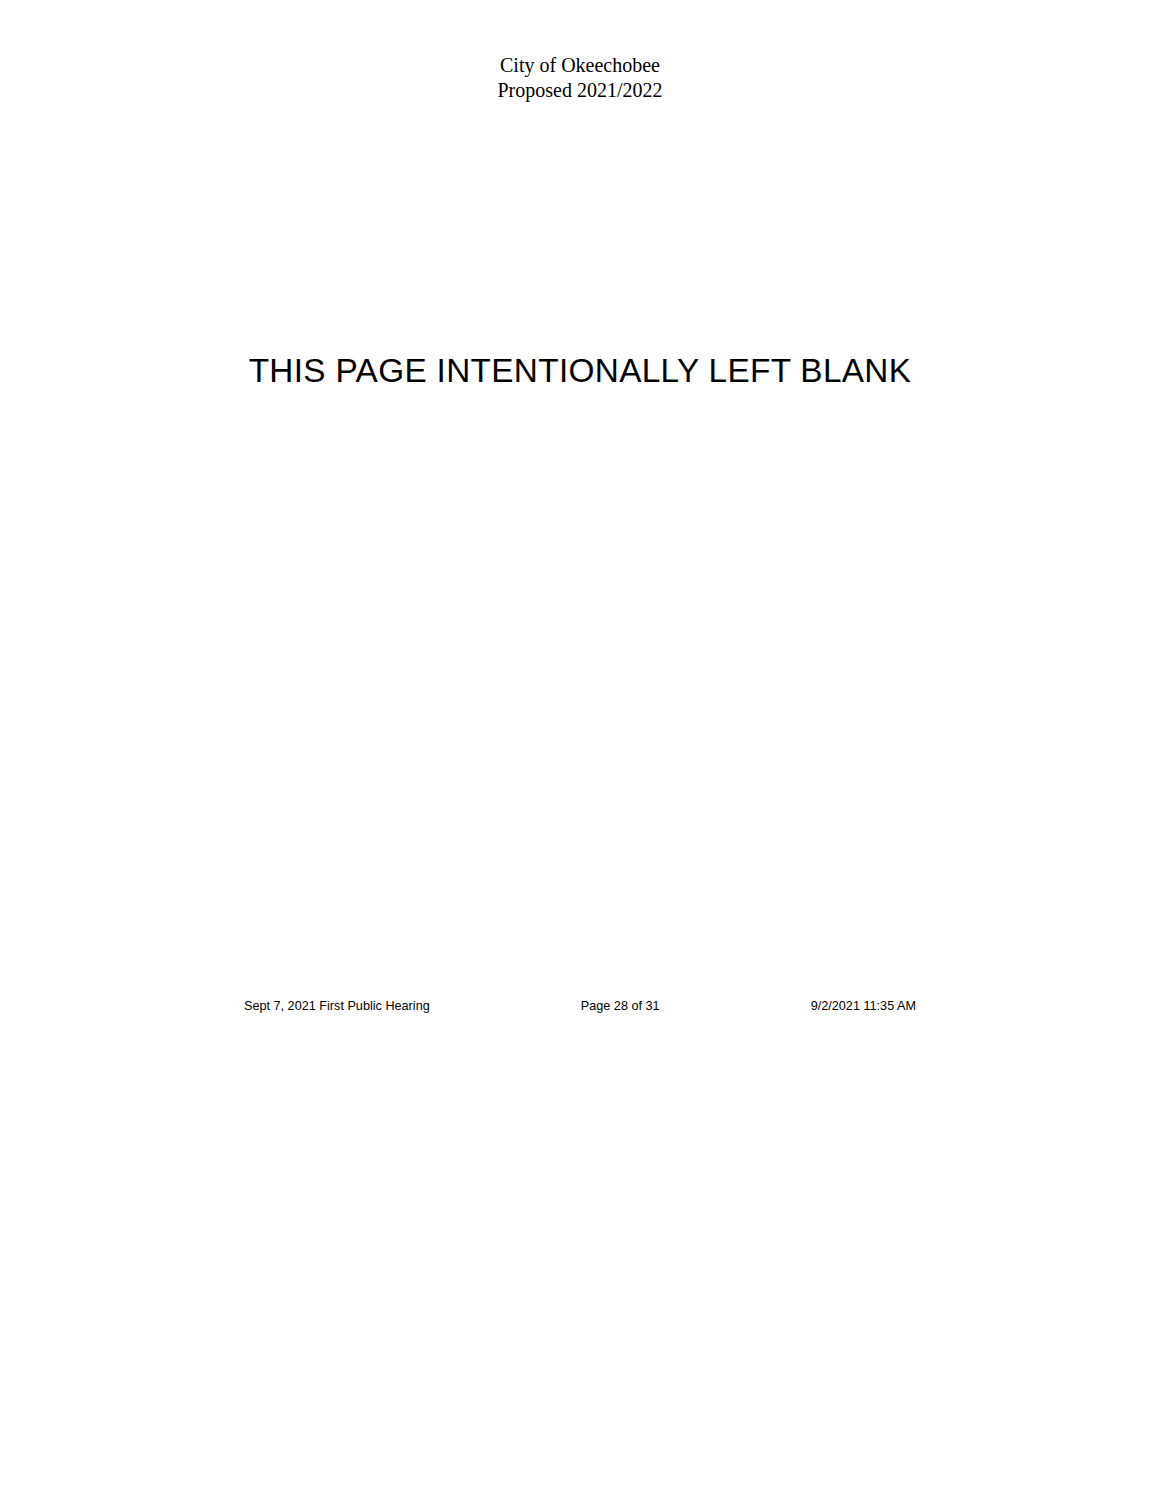City of Okeechobee Proposed 2021/2022
THIS PAGE INTENTIONALLY LEFT BLANK
Sept 7, 2021 First Public Hearing Page 28 of 31 9/2/2021 11:35 AM